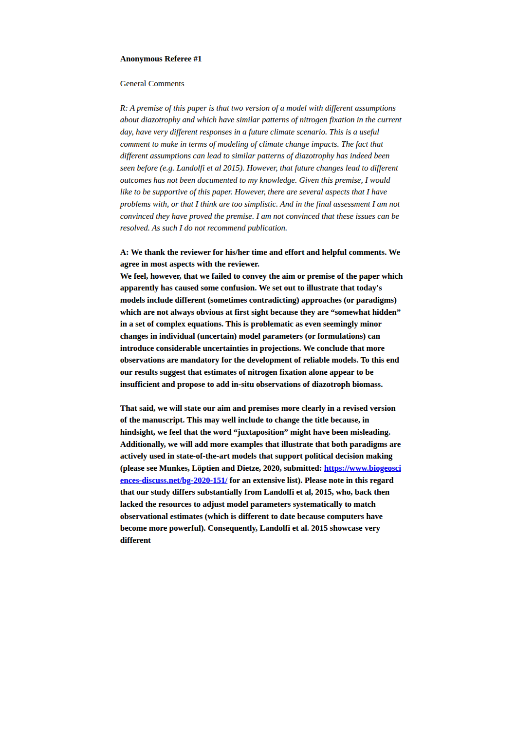Anonymous Referee #1
General Comments
R: A premise of this paper is that two version of a model with different assumptions about diazotrophy and which have similar patterns of nitrogen fixation in the current day, have very different responses in a future climate scenario. This is a useful comment to make in terms of modeling of climate change impacts. The fact that different assumptions can lead to similar patterns of diazotrophy has indeed been seen before (e.g. Landolfi et al 2015). However, that future changes lead to different outcomes has not been documented to my knowledge. Given this premise, I would like to be supportive of this paper. However, there are several aspects that I have problems with, or that I think are too simplistic. And in the final assessment I am not convinced they have proved the premise. I am not convinced that these issues can be resolved. As such I do not recommend publication.
A: We thank the reviewer for his/her time and effort and helpful comments. We agree in most aspects with the reviewer.
We feel, however, that we failed to convey the aim or premise of the paper which apparently has caused some confusion. We set out to illustrate that today's models include different (sometimes contradicting) approaches (or paradigms) which are not always obvious at first sight because they are “somewhat hidden” in a set of complex equations. This is problematic as even seemingly minor changes in individual (uncertain) model parameters (or formulations) can introduce considerable uncertainties in projections. We conclude that more observations are mandatory for the development of reliable models. To this end our results suggest that estimates of nitrogen fixation alone appear to be insufficient and propose to add in-situ observations of diazotroph biomass.
That said, we will state our aim and premises more clearly in a revised version of the manuscript. This may well include to change the title because, in hindsight, we feel that the word “juxtaposition” might have been misleading. Additionally, we will add more examples that illustrate that both paradigms are actively used in state-of-the-art models that support political decision making (please see Munkes, Löptien and Dietze, 2020, submitted: https://www.biogeosciences-discuss.net/bg-2020-151/ for an extensive list). Please note in this regard that our study differs substantially from Landolfi et al, 2015, who, back then lacked the resources to adjust model parameters systematically to match observational estimates (which is different to date because computers have become more powerful). Consequently, Landolfi et al. 2015 showcase very different